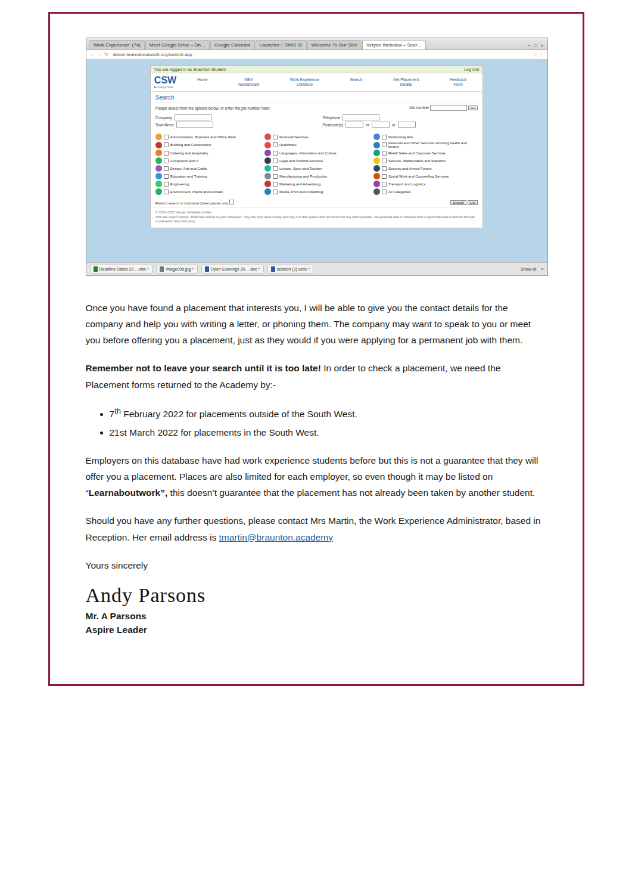'Work Experience' (74) Meet Google Drive – On… Google Calendar Launcher :: SIMS ID Welcome To Our Site! Veryan Webview – Sear… − □ ×
← → ↻ devon.learnaboutwork.org/search.asp ☆ ⋮
You are logged in as Braunton Student Log Out
CSWEnterprise
Home WEX
Noticeboard Work Experience
Literature Search Get Placement
Details Feedback
Form
Search
Please select from the options below, or enter the job number here: Job number Go
Company
Telephone
Town/Area
Postcode(s) or or
Administration, Business and Office Work
Financial Services
Performing Arts
Building and Construction
Healthcare
Personal and Other Services including health and beauty
Catering and Hospitality
Languages, Information and Culture
Retail Sales and Customer Services
Computers and IT
Legal and Political Services
Science, Mathematics and Statistics
Design, Arts and Crafts
Leisure, Sport and Tourism
Security and Armed Forces
Education and Training
Manufacturing and Production
Social Work and Counselling Services
Engineering
Marketing and Advertising
Transport and Logistics
Environment, Plants and Animals
Media, Print and Publishing
All Categories
Restrict search to Industrial Cadet places only Search List
© 2012–2017 Veryan Software Limited
This site uses Cookies. Small files stored on your computer. They are only used to help your log in to this system and not stored for any other purpose. No personal data is collected and no personal data is held on this site or passed to any third party.
Deadline Dates 20….xlsx ^ image006.jpg ^ Open Evenings 20….doc ^ session (2).vsdx ^ Show all×
Once you have found a placement that interests you, I will be able to give you the contact details for the company and help you with writing a letter, or phoning them. The company may want to speak to you or meet you before offering you a placement, just as they would if you were applying for a permanent job with them.
Remember not to leave your search until it is too late! In order to check a placement, we need the Placement forms returned to the Academy by:-
7th February 2022 for placements outside of the South West.
21st March 2022 for placements in the South West.
Employers on this database have had work experience students before but this is not a guarantee that they will offer you a placement. Places are also limited for each employer, so even though it may be listed on “Learnaboutwork”, this doesn’t guarantee that the placement has not already been taken by another student.
Should you have any further questions, please contact Mrs Martin, the Work Experience Administrator, based in Reception. Her email address is tmartin@braunton.academy
Yours sincerely
Andy Parsons
Mr. A Parsons
Aspire Leader